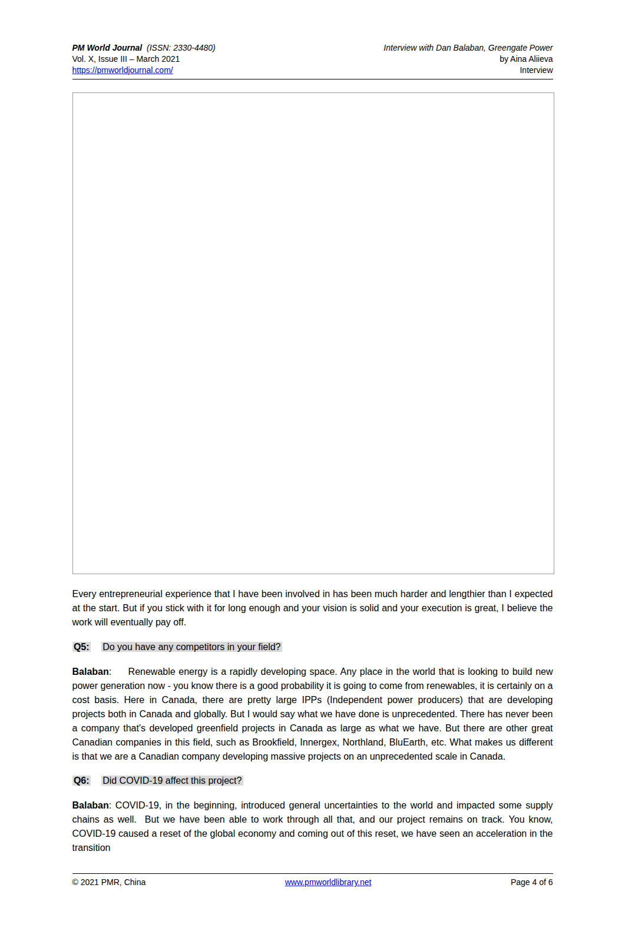PM World Journal (ISSN: 2330-4480)
Vol. X, Issue III – March 2021
https://pmworldjournal.com/
Interview with Dan Balaban, Greengate Power
by Aina Aliieva
Interview
Every entrepreneurial experience that I have been involved in has been much harder and lengthier than I expected at the start. But if you stick with it for long enough and your vision is solid and your execution is great, I believe the work will eventually pay off.
Q5: Do you have any competitors in your field?
Balaban: Renewable energy is a rapidly developing space. Any place in the world that is looking to build new power generation now - you know there is a good probability it is going to come from renewables, it is certainly on a cost basis. Here in Canada, there are pretty large IPPs (Independent power producers) that are developing projects both in Canada and globally. But I would say what we have done is unprecedented. There has never been a company that's developed greenfield projects in Canada as large as what we have. But there are other great Canadian companies in this field, such as Brookfield, Innergex, Northland, BluEarth, etc. What makes us different is that we are a Canadian company developing massive projects on an unprecedented scale in Canada.
Q6: Did COVID-19 affect this project?
Balaban: COVID-19, in the beginning, introduced general uncertainties to the world and impacted some supply chains as well. But we have been able to work through all that, and our project remains on track. You know, COVID-19 caused a reset of the global economy and coming out of this reset, we have seen an acceleration in the transition
© 2021 PMR, China
www.pmworldlibrary.net
Page 4 of 6